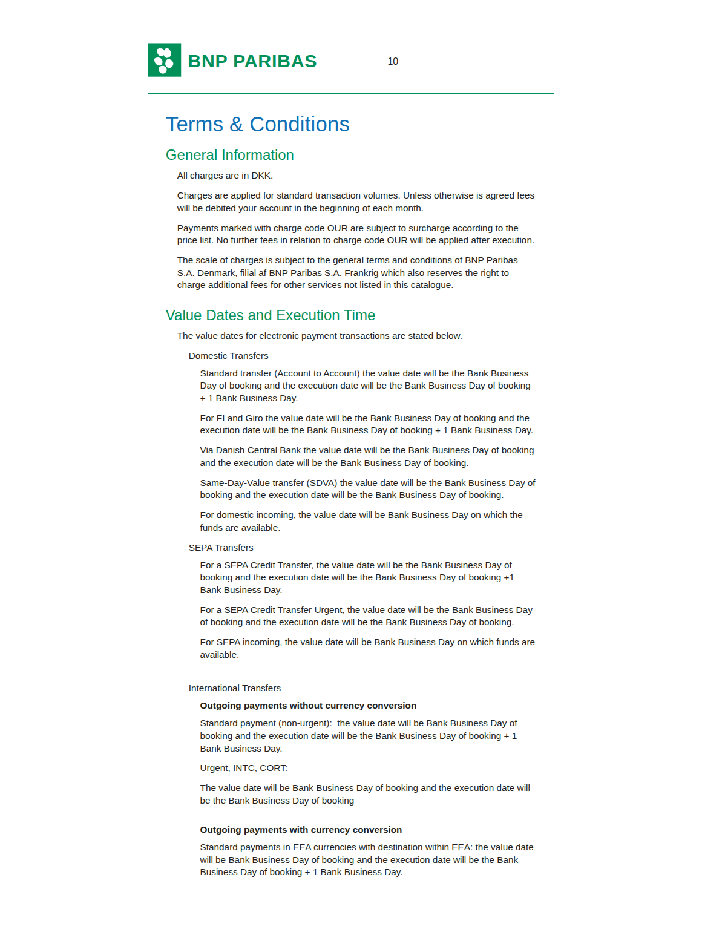BNP PARIBAS
10
Terms & Conditions
General Information
All charges are in DKK.
Charges are applied for standard transaction volumes. Unless otherwise is agreed fees will be debited your account in the beginning of each month.
Payments marked with charge code OUR are subject to surcharge according to the price list. No further fees in relation to charge code OUR will be applied after execution.
The scale of charges is subject to the general terms and conditions of BNP Paribas S.A. Denmark, filial af BNP Paribas S.A. Frankrig which also reserves the right to charge additional fees for other services not listed in this catalogue.
Value Dates and Execution Time
The value dates for electronic payment transactions are stated below.
Domestic Transfers
Standard transfer (Account to Account) the value date will be the Bank Business Day of booking and the execution date will be the Bank Business Day of booking + 1 Bank Business Day.
For FI and Giro the value date will be the Bank Business Day of booking and the execution date will be the Bank Business Day of booking + 1 Bank Business Day.
Via Danish Central Bank the value date will be the Bank Business Day of booking and the execution date will be the Bank Business Day of booking.
Same-Day-Value transfer (SDVA) the value date will be the Bank Business Day of booking and the execution date will be the Bank Business Day of booking.
For domestic incoming, the value date will be Bank Business Day on which the funds are available.
SEPA Transfers
For a SEPA Credit Transfer, the value date will be the Bank Business Day of booking and the execution date will be the Bank Business Day of booking +1 Bank Business Day.
For a SEPA Credit Transfer Urgent, the value date will be the Bank Business Day of booking and the execution date will be the Bank Business Day of booking.
For SEPA incoming, the value date will be Bank Business Day on which funds are available.
International Transfers
Outgoing payments without currency conversion
Standard payment (non-urgent): the value date will be Bank Business Day of booking and the execution date will be the Bank Business Day of booking + 1 Bank Business Day.
Urgent, INTC, CORT:
The value date will be Bank Business Day of booking and the execution date will be the Bank Business Day of booking
Outgoing payments with currency conversion
Standard payments in EEA currencies with destination within EEA: the value date will be Bank Business Day of booking and the execution date will be the Bank Business Day of booking + 1 Bank Business Day.